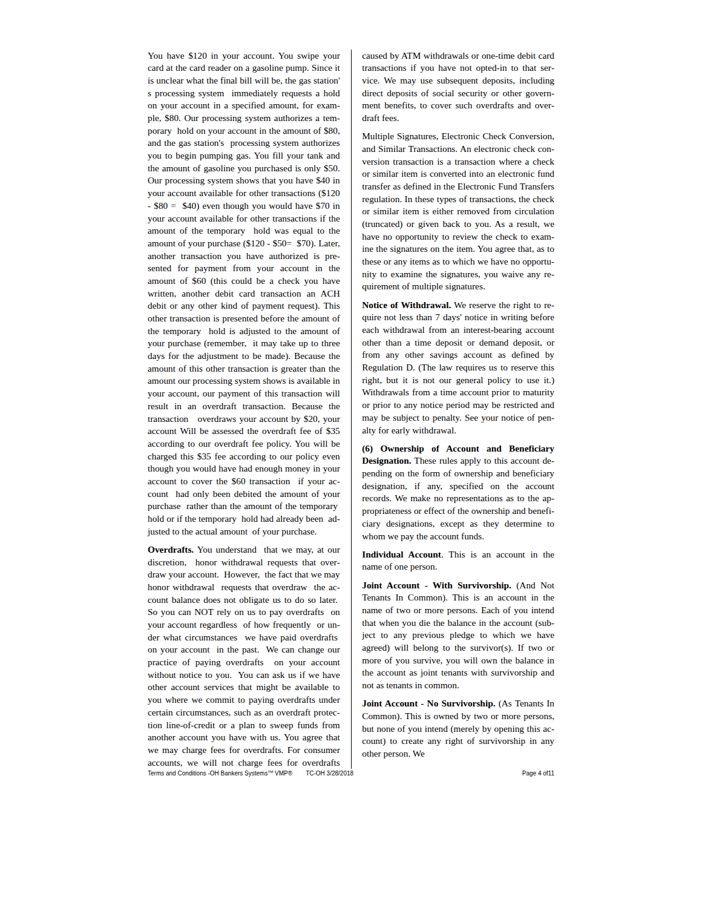You have $120 in your account. You swipe your card at the card reader on a gasoline pump. Since it is unclear what the final bill will be, the gas station' s processing system immediately requests a hold on your account in a specified amount, for example, $80. Our processing system authorizes a temporary hold on your account in the amount of $80, and the gas station's processing system authorizes you to begin pumping gas. You fill your tank and the amount of gasoline you purchased is only $50. Our processing system shows that you have $40 in your account available for other transactions ($120 - $80 = $40) even though you would have $70 in your account available for other transactions if the amount of the temporary hold was equal to the amount of your purchase ($120 - $50= $70). Later, another transaction you have authorized is presented for payment from your account in the amount of $60 (this could be a check you have written, another debit card transaction an ACH debit or any other kind of payment request). This other transaction is presented before the amount of the temporary hold is adjusted to the amount of your purchase (remember, it may take up to three days for the adjustment to be made). Because the amount of this other transaction is greater than the amount our processing system shows is available in your account, our payment of this transaction will result in an overdraft transaction. Because the transaction overdraws your account by $20, your account Will be assessed the overdraft fee of $35 according to our overdraft fee policy. You will be charged this $35 fee according to our policy even though you would have had enough money in your account to cover the $60 transaction if your account had only been debited the amount of your purchase rather than the amount of the temporary hold or if the temporary hold had already been adjusted to the actual amount of your purchase.
Overdrafts. You understand that we may, at our discretion, honor withdrawal requests that overdraw your account. However, the fact that we may honor withdrawal requests that overdraw the account balance does not obligate us to do so later. So you can NOT rely on us to pay overdrafts on your account regardless of how frequently or under what circumstances we have paid overdrafts on your account in the past. We can change our practice of paying overdrafts on your account without notice to you. You can ask us if we have other account services that might be available to you where we commit to paying overdrafts under certain circumstances, such as an overdraft protection line-of-credit or a plan to sweep funds from another account you have with us. You agree that we may charge fees for overdrafts. For consumer accounts, we will not charge fees for overdrafts caused by ATM withdrawals or one-time debit card transactions if you have not opted-in to that service. We may use subsequent deposits, including direct deposits of social security or other government benefits, to cover such overdrafts and overdraft fees.
Multiple Signatures, Electronic Check Conversion, and Similar Transactions. An electronic check conversion transaction is a transaction where a check or similar item is converted into an electronic fund transfer as defined in the Electronic Fund Transfers regulation. In these types of transactions, the check or similar item is either removed from circulation (truncated) or given back to you. As a result, we have no opportunity to review the check to examine the signatures on the item. You agree that, as to these or any items as to which we have no opportunity to examine the signatures, you waive any requirement of multiple signatures.
Notice of Withdrawal. We reserve the right to require not less than 7 days' notice in writing before each withdrawal from an interest-bearing account other than a time deposit or demand deposit, or from any other savings account as defined by Regulation D. (The law requires us to reserve this right, but it is not our general policy to use it.) Withdrawals from a time account prior to maturity or prior to any notice period may be restricted and may be subject to penalty. See your notice of penalty for early withdrawal.
(6) Ownership of Account and Beneficiary Designation. These rules apply to this account depending on the form of ownership and beneficiary designation, if any, specified on the account records. We make no representations as to the appropriateness or effect of the ownership and beneficiary designations, except as they determine to whom we pay the account funds.
Individual Account. This is an account in the name of one person.
Joint Account - With Survivorship. (And Not Tenants In Common). This is an account in the name of two or more persons. Each of you intend that when you die the balance in the account (subject to any previous pledge to which we have agreed) will belong to the survivor(s). If two or more of you survive, you will own the balance in the account as joint tenants with survivorship and not as tenants in common.
Joint Account - No Survivorship. (As Tenants In Common). This is owned by two or more persons, but none of you intend (merely by opening this account) to create any right of survivorship in any other person. We
Terms and Conditions -OH Bankers SystemsTM VMP® TC-OH 3/28/2018 Page 4 of11